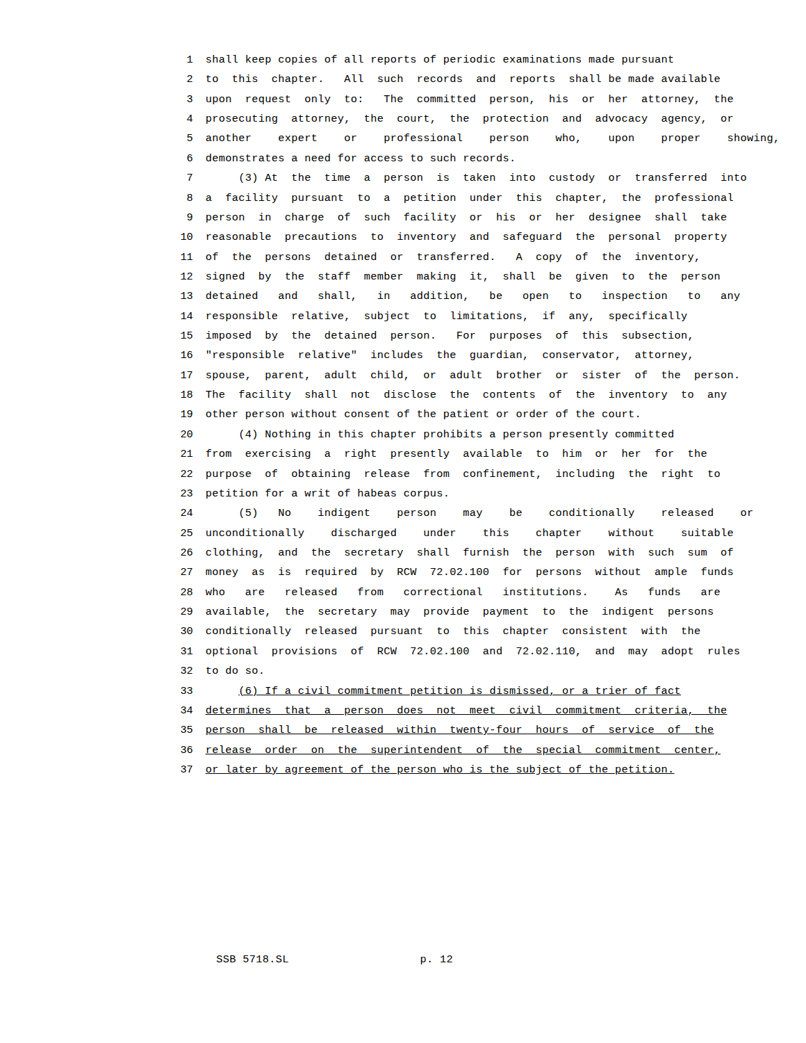| 1 | shall keep copies of all reports of periodic examinations made pursuant |
| 2 | to this chapter. All such records and reports shall be made available |
| 3 | upon request only to: The committed person, his or her attorney, the |
| 4 | prosecuting attorney, the court, the protection and advocacy agency, or |
| 5 | another expert or professional person who, upon proper showing, |
| 6 | demonstrates a need for access to such records. |
| 7 | (3) At the time a person is taken into custody or transferred into |
| 8 | a facility pursuant to a petition under this chapter, the professional |
| 9 | person in charge of such facility or his or her designee shall take |
| 10 | reasonable precautions to inventory and safeguard the personal property |
| 11 | of the persons detained or transferred. A copy of the inventory, |
| 12 | signed by the staff member making it, shall be given to the person |
| 13 | detained and shall, in addition, be open to inspection to any |
| 14 | responsible relative, subject to limitations, if any, specifically |
| 15 | imposed by the detained person. For purposes of this subsection, |
| 16 | "responsible relative" includes the guardian, conservator, attorney, |
| 17 | spouse, parent, adult child, or adult brother or sister of the person. |
| 18 | The facility shall not disclose the contents of the inventory to any |
| 19 | other person without consent of the patient or order of the court. |
| 20 | (4) Nothing in this chapter prohibits a person presently committed |
| 21 | from exercising a right presently available to him or her for the |
| 22 | purpose of obtaining release from confinement, including the right to |
| 23 | petition for a writ of habeas corpus. |
| 24 | (5) No indigent person may be conditionally released or |
| 25 | unconditionally discharged under this chapter without suitable |
| 26 | clothing, and the secretary shall furnish the person with such sum of |
| 27 | money as is required by RCW 72.02.100 for persons without ample funds |
| 28 | who are released from correctional institutions. As funds are |
| 29 | available, the secretary may provide payment to the indigent persons |
| 30 | conditionally released pursuant to this chapter consistent with the |
| 31 | optional provisions of RCW 72.02.100 and 72.02.110, and may adopt rules |
| 32 | to do so. |
| 33 | (6) If a civil commitment petition is dismissed, or a trier of fact |
| 34 | determines that a person does not meet civil commitment criteria, the |
| 35 | person shall be released within twenty-four hours of service of the |
| 36 | release order on the superintendent of the special commitment center, |
| 37 | or later by agreement of the person who is the subject of the petition. |
SSB 5718.SL
p. 12